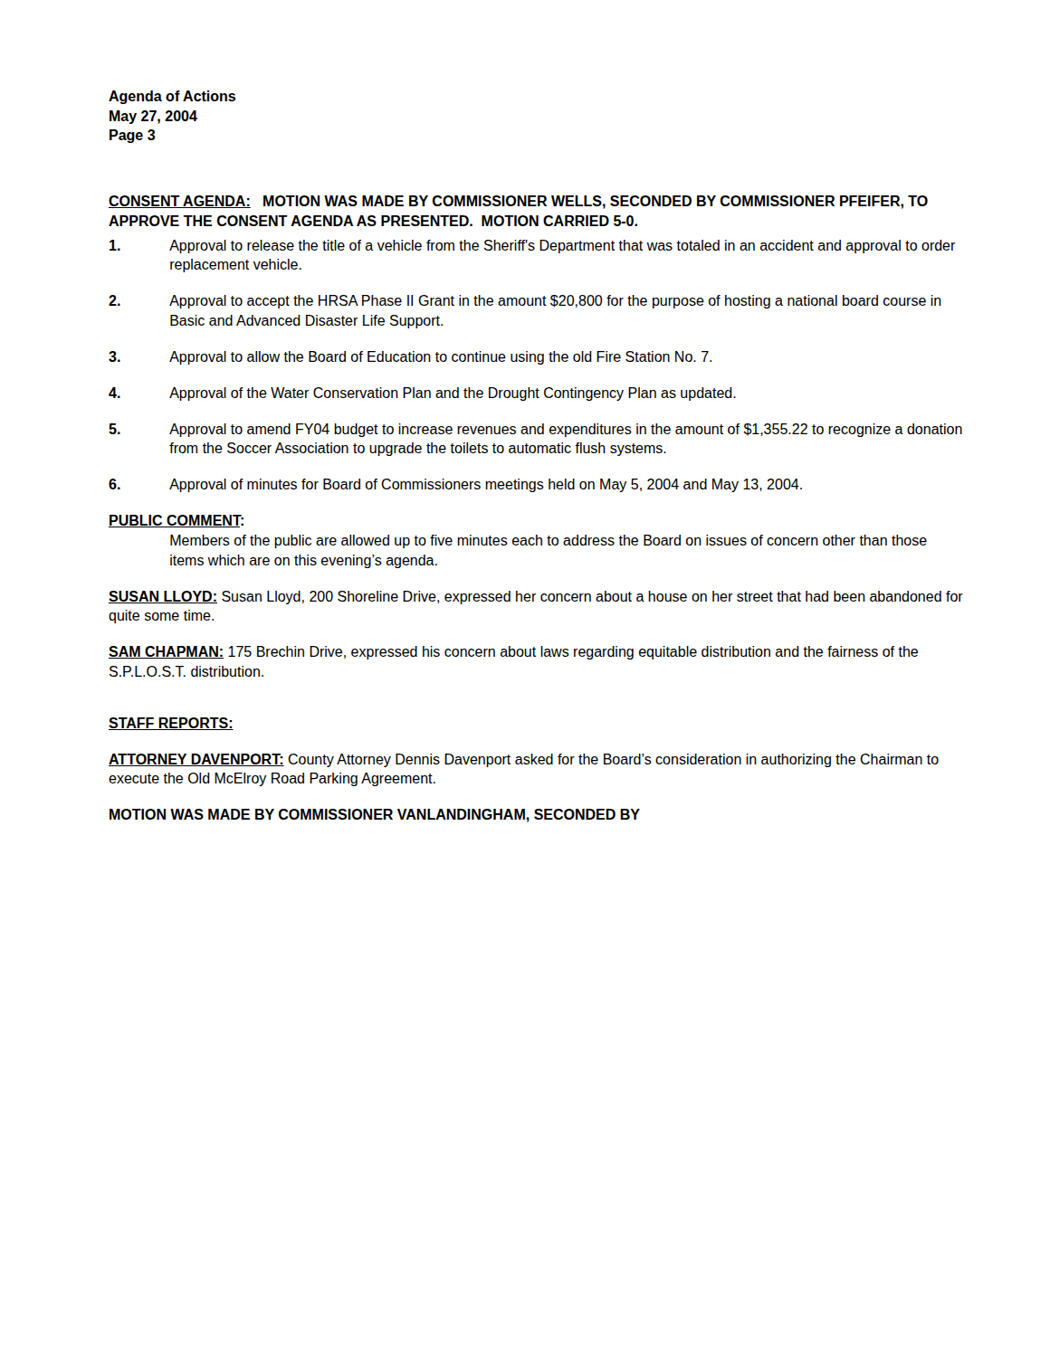Agenda of Actions
May 27, 2004
Page 3
CONSENT AGENDA: MOTION WAS MADE BY COMMISSIONER WELLS, SECONDED BY COMMISSIONER PFEIFER, TO APPROVE THE CONSENT AGENDA AS PRESENTED. MOTION CARRIED 5-0.
1. Approval to release the title of a vehicle from the Sheriff's Department that was totaled in an accident and approval to order replacement vehicle.
2. Approval to accept the HRSA Phase II Grant in the amount $20,800 for the purpose of hosting a national board course in Basic and Advanced Disaster Life Support.
3. Approval to allow the Board of Education to continue using the old Fire Station No. 7.
4. Approval of the Water Conservation Plan and the Drought Contingency Plan as updated.
5. Approval to amend FY04 budget to increase revenues and expenditures in the amount of $1,355.22 to recognize a donation from the Soccer Association to upgrade the toilets to automatic flush systems.
6. Approval of minutes for Board of Commissioners meetings held on May 5, 2004 and May 13, 2004.
PUBLIC COMMENT:
Members of the public are allowed up to five minutes each to address the Board on issues of concern other than those items which are on this evening’s agenda.
SUSAN LLOYD: Susan Lloyd, 200 Shoreline Drive, expressed her concern about a house on her street that had been abandoned for quite some time.
SAM CHAPMAN: 175 Brechin Drive, expressed his concern about laws regarding equitable distribution and the fairness of the S.P.L.O.S.T. distribution.
STAFF REPORTS:
ATTORNEY DAVENPORT: County Attorney Dennis Davenport asked for the Board’s consideration in authorizing the Chairman to execute the Old McElroy Road Parking Agreement.
MOTION WAS MADE BY COMMISSIONER VANLANDINGHAM, SECONDED BY